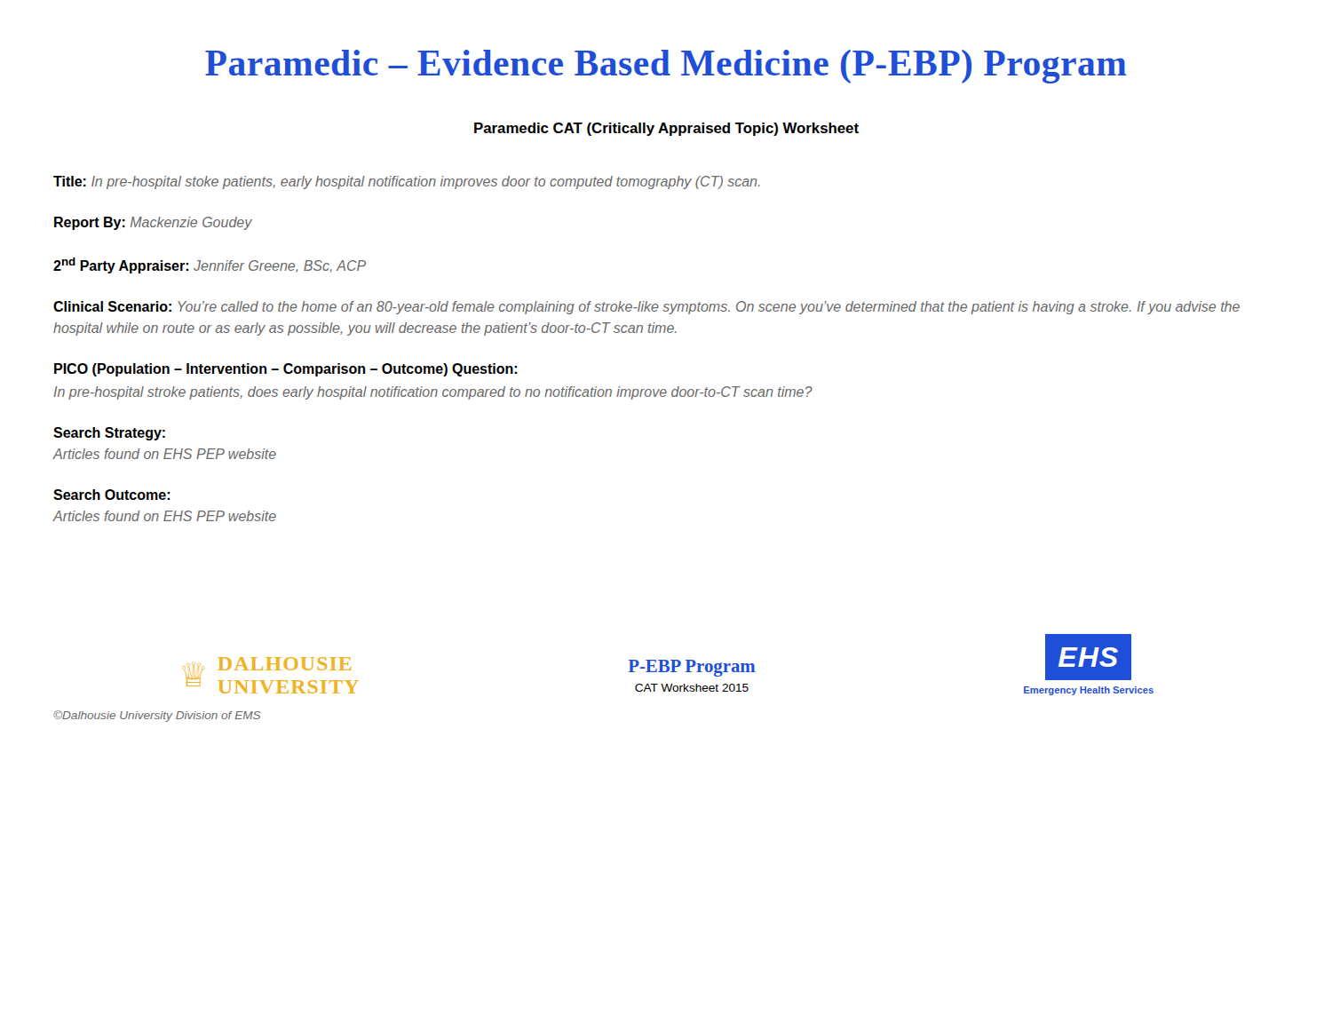Paramedic – Evidence Based Medicine (P-EBP) Program
Paramedic CAT (Critically Appraised Topic) Worksheet
Title: In pre-hospital stoke patients, early hospital notification improves door to computed tomography (CT) scan.
Report By: Mackenzie Goudey
2nd Party Appraiser: Jennifer Greene, BSc, ACP
Clinical Scenario: You’re called to the home of an 80-year-old female complaining of stroke-like symptoms. On scene you’ve determined that the patient is having a stroke. If you advise the hospital while on route or as early as possible, you will decrease the patient’s door-to-CT scan time.
PICO (Population – Intervention – Comparison – Outcome) Question: In pre-hospital stroke patients, does early hospital notification compared to no notification improve door-to-CT scan time?
Search Strategy: Articles found on EHS PEP website
Search Outcome: Articles found on EHS PEP website
♕ DALHOUSIE UNIVERSITY
P-EBP Program CAT Worksheet 2015
EHS Emergency Health Services
©Dalhousie University Division of EMS